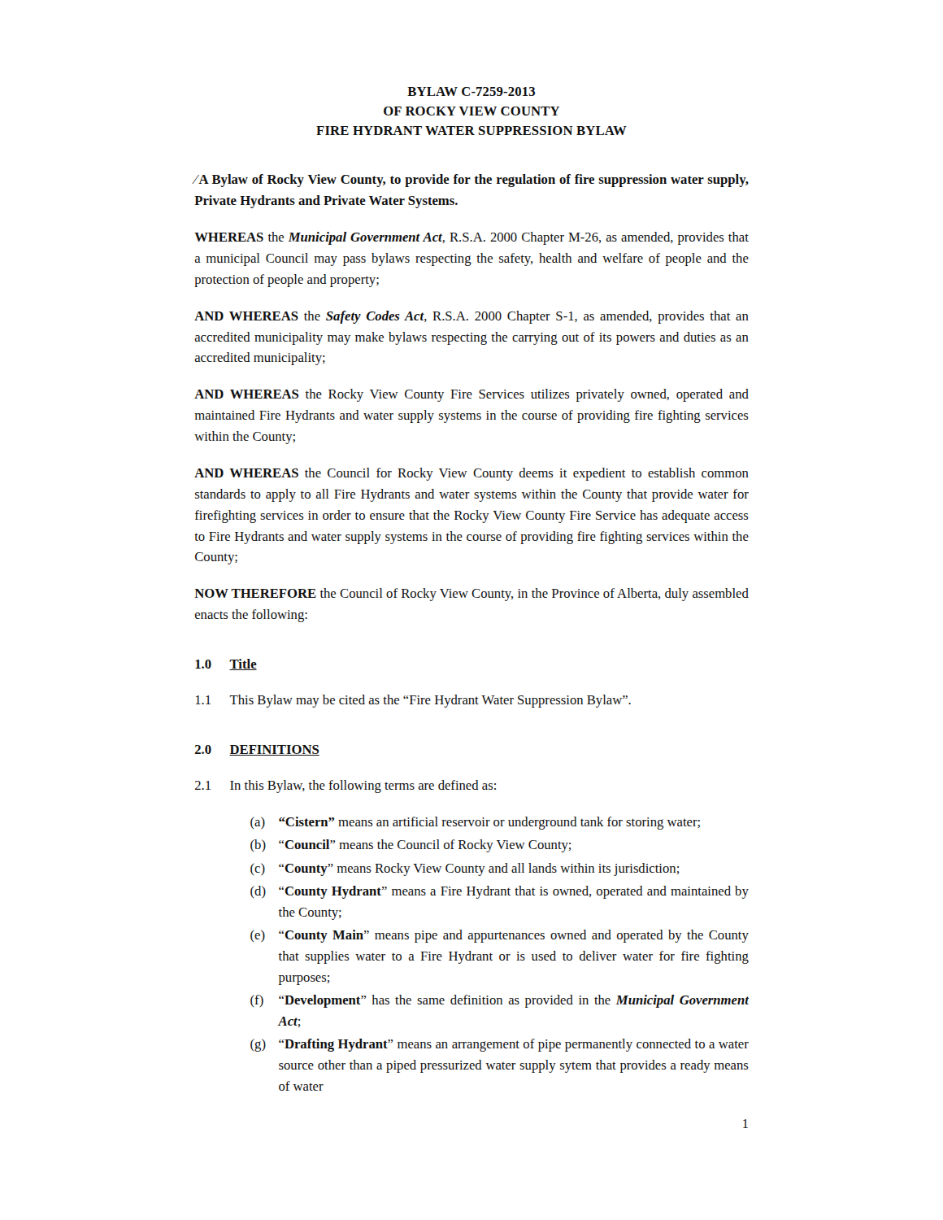BYLAW C-7259-2013 OF ROCKY VIEW COUNTY FIRE HYDRANT WATER SUPPRESSION BYLAW
A Bylaw of Rocky View County, to provide for the regulation of fire suppression water supply, Private Hydrants and Private Water Systems.
WHEREAS the Municipal Government Act, R.S.A. 2000 Chapter M-26, as amended, provides that a municipal Council may pass bylaws respecting the safety, health and welfare of people and the protection of people and property;
AND WHEREAS the Safety Codes Act, R.S.A. 2000 Chapter S-1, as amended, provides that an accredited municipality may make bylaws respecting the carrying out of its powers and duties as an accredited municipality;
AND WHEREAS the Rocky View County Fire Services utilizes privately owned, operated and maintained Fire Hydrants and water supply systems in the course of providing fire fighting services within the County;
AND WHEREAS the Council for Rocky View County deems it expedient to establish common standards to apply to all Fire Hydrants and water systems within the County that provide water for firefighting services in order to ensure that the Rocky View County Fire Service has adequate access to Fire Hydrants and water supply systems in the course of providing fire fighting services within the County;
NOW THEREFORE the Council of Rocky View County, in the Province of Alberta, duly assembled enacts the following:
1.0 Title
1.1 This Bylaw may be cited as the “Fire Hydrant Water Suppression Bylaw”.
2.0 DEFINITIONS
2.1 In this Bylaw, the following terms are defined as:
“Cistern” means an artificial reservoir or underground tank for storing water;
“Council” means the Council of Rocky View County;
“County” means Rocky View County and all lands within its jurisdiction;
“County Hydrant” means a Fire Hydrant that is owned, operated and maintained by the County;
“County Main” means pipe and appurtenances owned and operated by the County that supplies water to a Fire Hydrant or is used to deliver water for fire fighting purposes;
“Development” has the same definition as provided in the Municipal Government Act;
“Drafting Hydrant” means an arrangement of pipe permanently connected to a water source other than a piped pressurized water supply sytem that provides a ready means of water
1